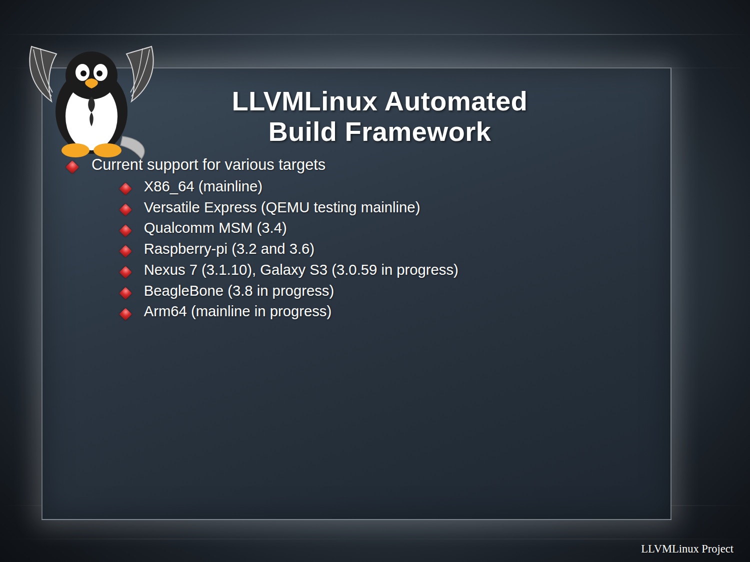LLVMLinux Automated
Build Framework
Current support for various targets
X86_64 (mainline)
Versatile Express (QEMU testing mainline)
Qualcomm MSM (3.4)
Raspberry-pi (3.2 and 3.6)
Nexus 7 (3.1.10), Galaxy S3 (3.0.59 in progress)
BeagleBone (3.8 in progress)
Arm64 (mainline in progress)
LLVMLinux Project